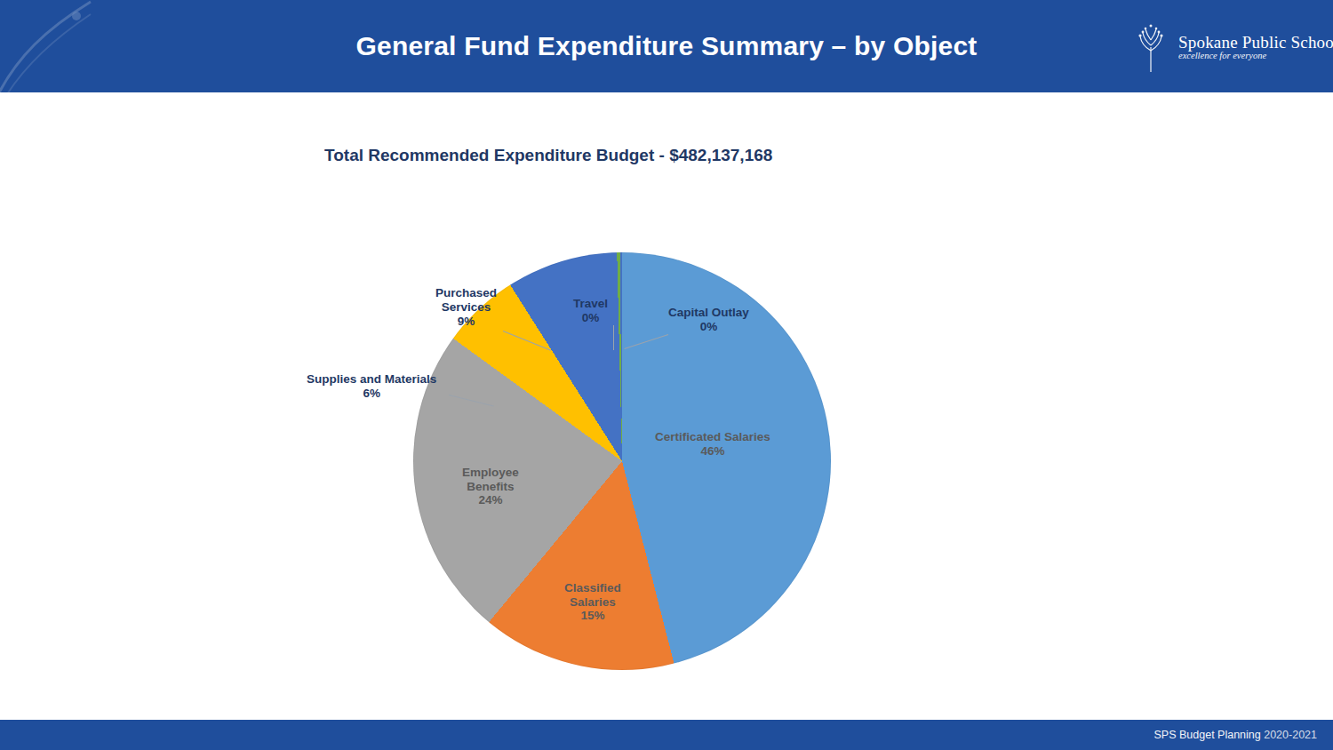General Fund Expenditure Summary – by Object
Spokane Public Schools
excellence for everyone
Total Recommended Expenditure Budget - $482,137,168
Certificated Salaries
46%
Classified
Salaries
15%
Employee
Benefits
24%
Purchased
Services
9%
Travel
0%
Capital Outlay
0%
Supplies and Materials
6%
SPS Budget Planning 2020-2021